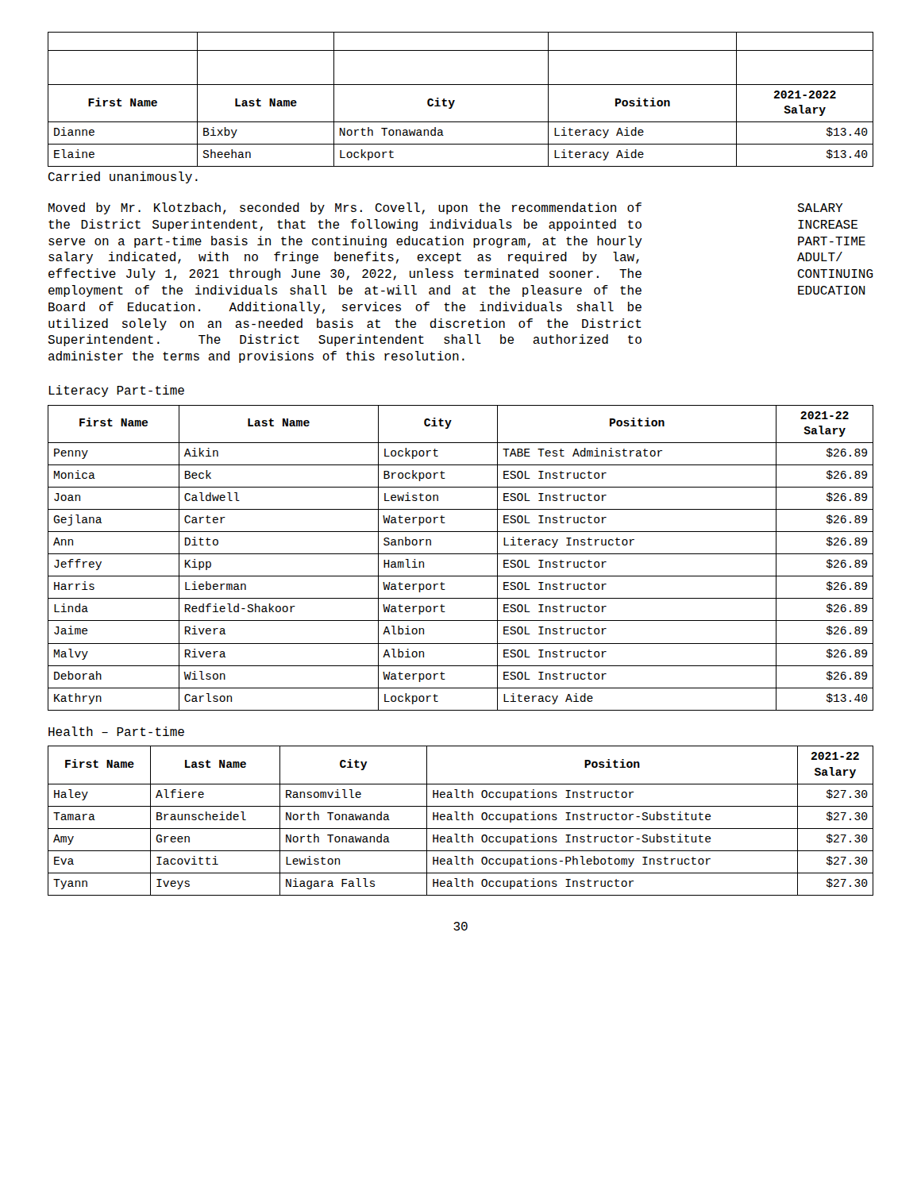| First Name | Last Name | City | Position | 2021-2022 Salary |
| --- | --- | --- | --- | --- |
| Dianne | Bixby | North Tonawanda | Literacy Aide | $13.40 |
| Elaine | Sheehan | Lockport | Literacy Aide | $13.40 |
Carried unanimously.
Moved by Mr. Klotzbach, seconded by Mrs. Covell, upon the recommendation of the District Superintendent, that the following individuals be appointed to serve on a part-time basis in the continuing education program, at the hourly salary indicated, with no fringe benefits, except as required by law, effective July 1, 2021 through June 30, 2022, unless terminated sooner. The employment of the individuals shall be at-will and at the pleasure of the Board of Education. Additionally, services of the individuals shall be utilized solely on an as-needed basis at the discretion of the District Superintendent. The District Superintendent shall be authorized to administer the terms and provisions of this resolution.
SALARY INCREASE PART-TIME ADULT/ CONTINUING EDUCATION
Literacy Part-time
| First Name | Last Name | City | Position | 2021-22 Salary |
| --- | --- | --- | --- | --- |
| Penny | Aikin | Lockport | TABE Test Administrator | $26.89 |
| Monica | Beck | Brockport | ESOL Instructor | $26.89 |
| Joan | Caldwell | Lewiston | ESOL Instructor | $26.89 |
| Gejlana | Carter | Waterport | ESOL Instructor | $26.89 |
| Ann | Ditto | Sanborn | Literacy Instructor | $26.89 |
| Jeffrey | Kipp | Hamlin | ESOL Instructor | $26.89 |
| Harris | Lieberman | Waterport | ESOL Instructor | $26.89 |
| Linda | Redfield-Shakoor | Waterport | ESOL Instructor | $26.89 |
| Jaime | Rivera | Albion | ESOL Instructor | $26.89 |
| Malvy | Rivera | Albion | ESOL Instructor | $26.89 |
| Deborah | Wilson | Waterport | ESOL Instructor | $26.89 |
| Kathryn | Carlson | Lockport | Literacy Aide | $13.40 |
Health – Part-time
| First Name | Last Name | City | Position | 2021-22 Salary |
| --- | --- | --- | --- | --- |
| Haley | Alfiere | Ransomville | Health Occupations Instructor | $27.30 |
| Tamara | Braunscheidel | North Tonawanda | Health Occupations Instructor-Substitute | $27.30 |
| Amy | Green | North Tonawanda | Health Occupations Instructor-Substitute | $27.30 |
| Eva | Iacovitti | Lewiston | Health Occupations-Phlebotomy Instructor | $27.30 |
| Tyann | Iveys | Niagara Falls | Health Occupations Instructor | $27.30 |
30